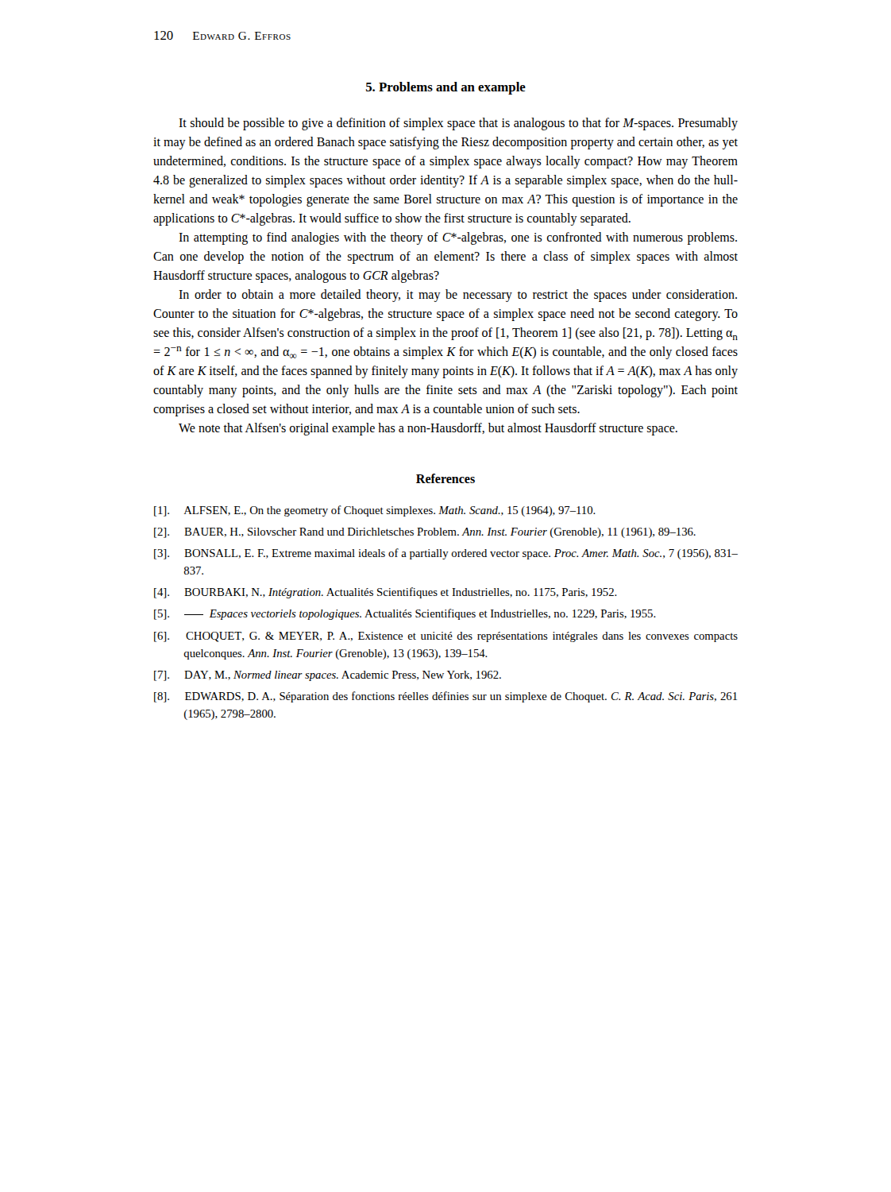120 Edward G. Effros
5. Problems and an example
It should be possible to give a definition of simplex space that is analogous to that for M-spaces. Presumably it may be defined as an ordered Banach space satisfying the Riesz decomposition property and certain other, as yet undetermined, conditions. Is the structure space of a simplex space always locally compact? How may Theorem 4.8 be generalized to simplex spaces without order identity? If A is a separable simplex space, when do the hull-kernel and weak* topologies generate the same Borel structure on max A? This question is of importance in the applications to C*-algebras. It would suffice to show the first structure is countably separated.
In attempting to find analogies with the theory of C*-algebras, one is confronted with numerous problems. Can one develop the notion of the spectrum of an element? Is there a class of simplex spaces with almost Hausdorff structure spaces, analogous to GCR algebras?
In order to obtain a more detailed theory, it may be necessary to restrict the spaces under consideration. Counter to the situation for C*-algebras, the structure space of a simplex space need not be second category. To see this, consider Alfsen's construction of a simplex in the proof of [1, Theorem 1] (see also [21, p. 78]). Letting αn = 2−n for 1 ≤ n < ∞, and α∞ = −1, one obtains a simplex K for which E(K) is countable, and the only closed faces of K are K itself, and the faces spanned by finitely many points in E(K). It follows that if A = A(K), max A has only countably many points, and the only hulls are the finite sets and max A (the "Zariski topology"). Each point comprises a closed set without interior, and max A is a countable union of such sets.
We note that Alfsen's original example has a non-Hausdorff, but almost Hausdorff structure space.
References
[1]. ALFSEN, E., On the geometry of Choquet simplexes. Math. Scand., 15 (1964), 97–110.
[2]. BAUER, H., Silovscher Rand und Dirichletsches Problem. Ann. Inst. Fourier (Grenoble), 11 (1961), 89–136.
[3]. BONSALL, E. F., Extreme maximal ideals of a partially ordered vector space. Proc. Amer. Math. Soc., 7 (1956), 831–837.
[4]. BOURBAKI, N., Intégration. Actualités Scientifiques et Industrielles, no. 1175, Paris, 1952.
[5]. Espaces vectoriels topologiques. Actualités Scientifiques et Industrielles, no. 1229, Paris, 1955.
[6]. CHOQUET, G. & MEYER, P. A., Existence et unicité des représentations intégrales dans les convexes compacts quelconques. Ann. Inst. Fourier (Grenoble), 13 (1963), 139–154.
[7]. DAY, M., Normed linear spaces. Academic Press, New York, 1962.
[8]. EDWARDS, D. A., Séparation des fonctions réelles définies sur un simplexe de Choquet. C. R. Acad. Sci. Paris, 261 (1965), 2798–2800.